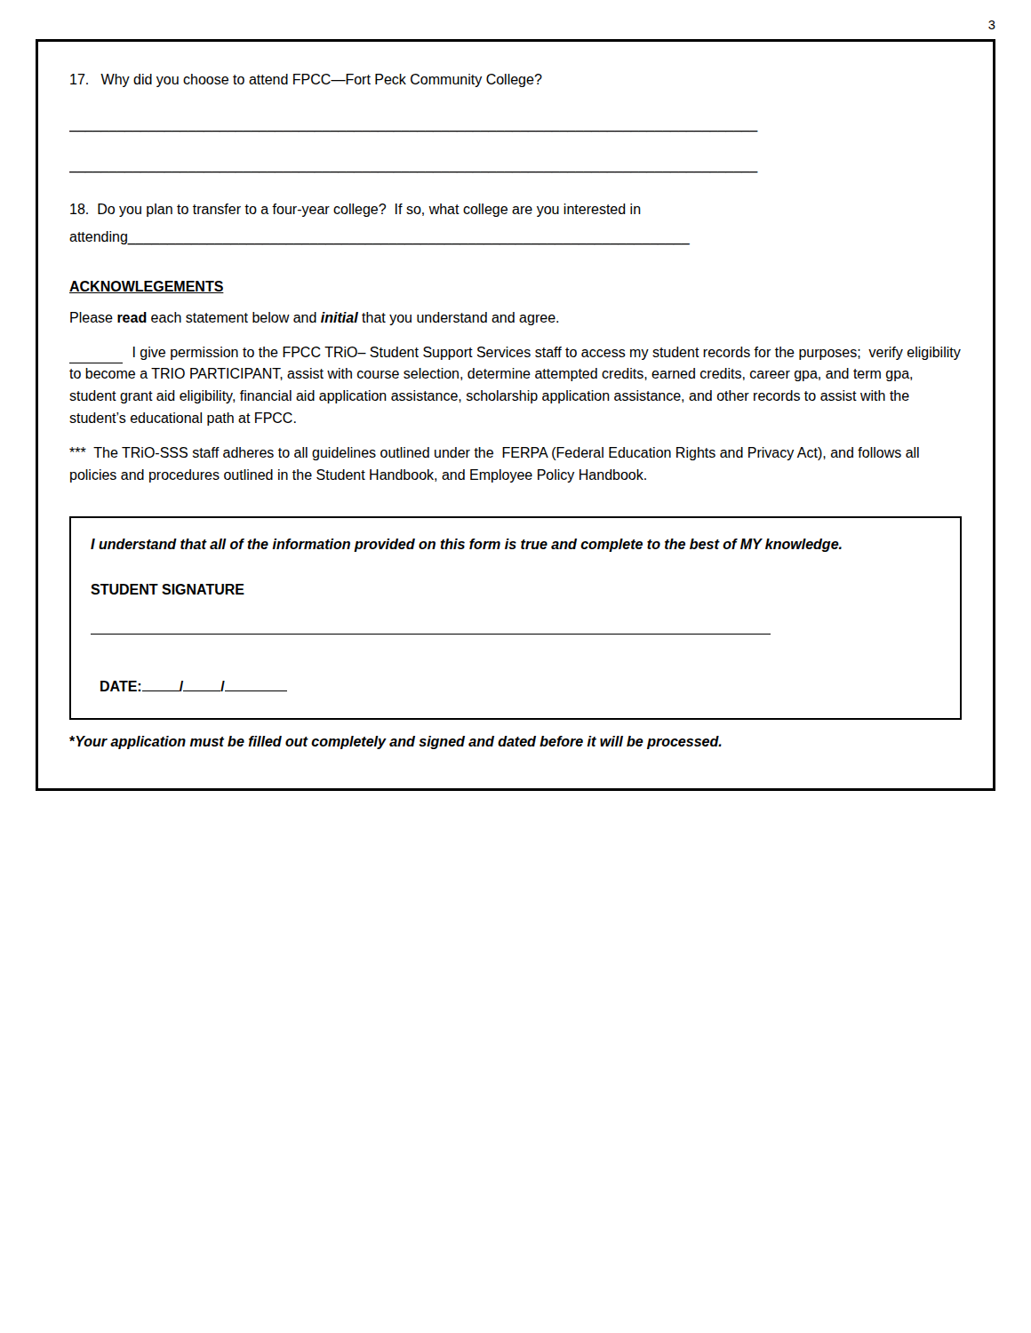3
17. Why did you choose to attend FPCC—Fort Peck Community College?
_______________________________________________________________________________________
_______________________________________________________________________________________
18. Do you plan to transfer to a four-year college? If so, what college are you interested in
attending_______________________________________________________________________
ACKNOWLEGEMENTS
Please read each statement below and initial that you understand and agree.
I give permission to the FPCC TRiO– Student Support Services staff to access my student records for the purposes; verify eligibility to become a TRIO PARTICIPANT, assist with course selection, determine attempted credits, earned credits, career gpa, and term gpa, student grant aid eligibility, financial aid application assistance, scholarship application assistance, and other records to assist with the student’s educational path at FPCC.
*** The TRiO-SSS staff adheres to all guidelines outlined under the FERPA (Federal Education Rights and Privacy Act), and follows all policies and procedures outlined in the Student Handbook, and Employee Policy Handbook.
I understand that all of the information provided on this form is true and complete to the best of MY knowledge.
STUDENT SIGNATURE
DATE: / /
*Your application must be filled out completely and signed and dated before it will be processed.